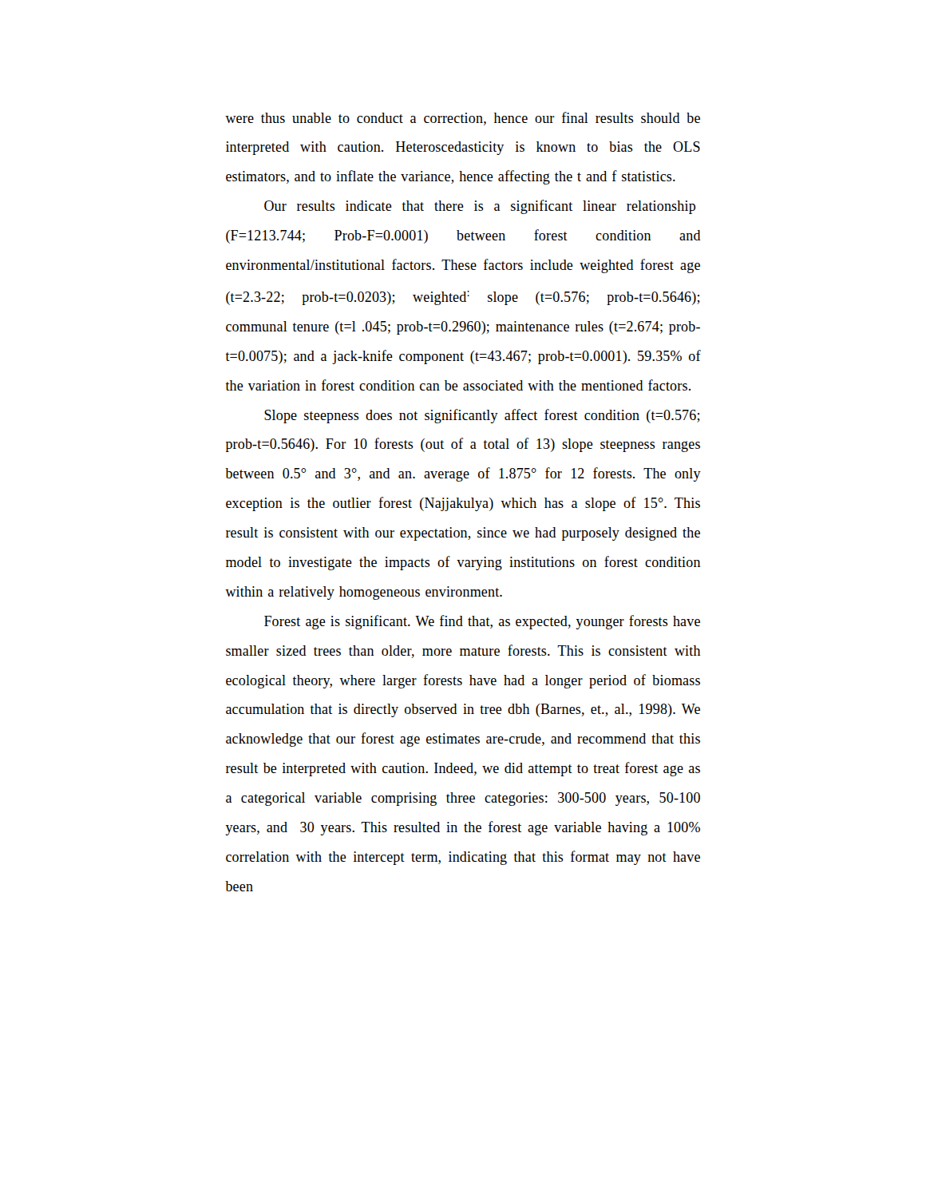were thus unable to conduct a correction, hence our final results should be interpreted with caution. Heteroscedasticity is known to bias the OLS estimators, and to inflate the variance, hence affecting the t and f statistics.
Our results indicate that there is a significant linear relationship (F=1213.744; Prob-F=0.0001) between forest condition and environmental/institutional factors. These factors include weighted forest age (t=2.3-22; prob-t=0.0203); weighted: slope (t=0.576; prob-t=0.5646); communal tenure (t=l .045; prob-t=0.2960); maintenance rules (t=2.674; prob-t=0.0075); and a jack-knife component (t=43.467; prob-t=0.0001). 59.35% of the variation in forest condition can be associated with the mentioned factors.
Slope steepness does not significantly affect forest condition (t=0.576; prob-t=0.5646). For 10 forests (out of a total of 13) slope steepness ranges between 0.5° and 3°, and an. average of 1.875° for 12 forests. The only exception is the outlier forest (Najjakulya) which has a slope of 15°. This result is consistent with our expectation, since we had purposely designed the model to investigate the impacts of varying institutions on forest condition within a relatively homogeneous environment.
Forest age is significant. We find that, as expected, younger forests have smaller sized trees than older, more mature forests. This is consistent with ecological theory, where larger forests have had a longer period of biomass accumulation that is directly observed in tree dbh (Barnes, et., al., 1998). We acknowledge that our forest age estimates are-crude, and recommend that this result be interpreted with caution. Indeed, we did attempt to treat forest age as a categorical variable comprising three categories: 300-500 years, 50-100 years, and 30 years. This resulted in the forest age variable having a 100% correlation with the intercept term, indicating that this format may not have been